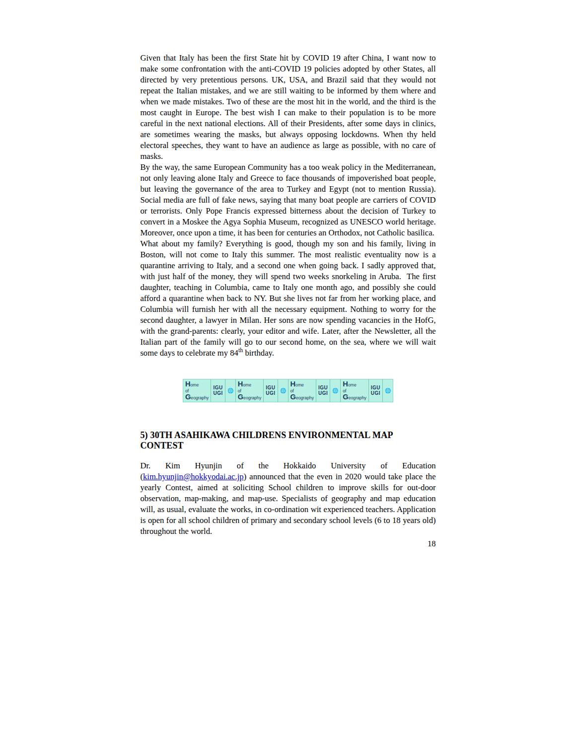Given that Italy has been the first State hit by COVID 19 after China, I want now to make some confrontation with the anti-COVID 19 policies adopted by other States, all directed by very pretentious persons. UK, USA, and Brazil said that they would not repeat the Italian mistakes, and we are still waiting to be informed by them where and when we made mistakes. Two of these are the most hit in the world, and the third is the most caught in Europe. The best wish I can make to their population is to be more careful in the next national elections. All of their Presidents, after some days in clinics, are sometimes wearing the masks, but always opposing lockdowns. When thy held electoral speeches, they want to have an audience as large as possible, with no care of masks.
By the way, the same European Community has a too weak policy in the Mediterranean, not only leaving alone Italy and Greece to face thousands of impoverished boat people, but leaving the governance of the area to Turkey and Egypt (not to mention Russia). Social media are full of fake news, saying that many boat people are carriers of COVID or terrorists. Only Pope Francis expressed bitterness about the decision of Turkey to convert in a Moskee the Agya Sophia Museum, recognized as UNESCO world heritage. Moreover, once upon a time, it has been for centuries an Orthodox, not Catholic basilica.
What about my family? Everything is good, though my son and his family, living in Boston, will not come to Italy this summer. The most realistic eventuality now is a quarantine arriving to Italy, and a second one when going back. I sadly approved that, with just half of the money, they will spend two weeks snorkeling in Aruba. The first daughter, teaching in Columbia, came to Italy one month ago, and possibly she could afford a quarantine when back to NY. But she lives not far from her working place, and Columbia will furnish her with all the necessary equipment. Nothing to worry for the second daughter, a lawyer in Milan. Her sons are now spending vacancies in the HofG, with the grand-parents: clearly, your editor and wife. Later, after the Newsletter, all the Italian part of the family will go to our second home, on the sea, where we will wait some days to celebrate my 84th birthday.
| H ome of G eography | IGU UGI | 🌐 | H ome of G eography | IGU UGI | 🌐 | H ome of G eography | IGU UGI | 🌐 | H ome of G eography | IGU UGI | 🌐 |
5) 30TH ASAHIKAWA CHILDRENS ENVIRONMENTAL MAP CONTEST
Dr. Kim Hyunjin of the Hokkaido University of Education (kim.hyunjin@hokkyodai.ac.jp) announced that the even in 2020 would take place the yearly Contest, aimed at soliciting School children to improve skills for out-door observation, map-making, and map-use. Specialists of geography and map education will, as usual, evaluate the works, in co-ordination wit experienced teachers. Application is open for all school children of primary and secondary school levels (6 to 18 years old) throughout the world.
18